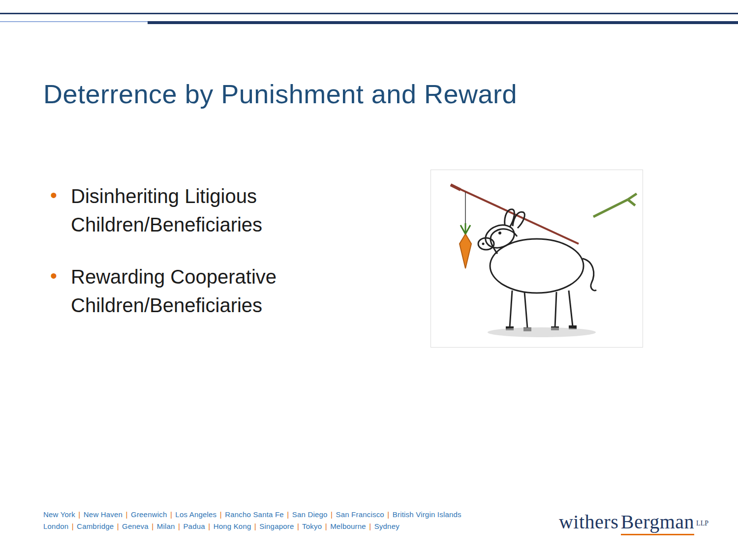Deterrence by Punishment and Reward
Disinheriting Litigious Children/Beneficiaries
Rewarding Cooperative Children/Beneficiaries
New York | New Haven | Greenwich | Los Angeles | Rancho Santa Fe | San Diego | San Francisco | British Virgin Islands
London | Cambridge | Geneva | Milan | Padua | Hong Kong | Singapore | Tokyo | Melbourne | Sydney
withers Bergman LLP